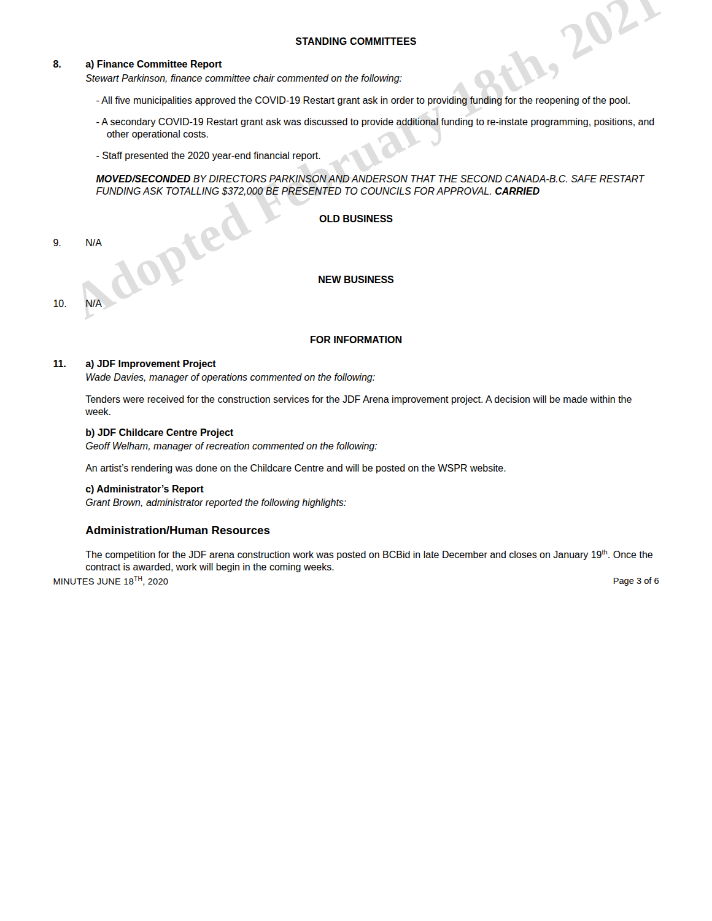Adopted February 18th, 2021
STANDING COMMITTEES
8.
a) Finance Committee Report
Stewart Parkinson, finance committee chair commented on the following:
- All five municipalities approved the COVID-19 Restart grant ask in order to providing funding for the reopening of the pool.
- A secondary COVID-19 Restart grant ask was discussed to provide additional funding to re-instate programming, positions, and other operational costs.
- Staff presented the 2020 year-end financial report.
MOVED/SECONDED BY DIRECTORS PARKINSON AND ANDERSON THAT THE SECOND CANADA-B.C. SAFE RESTART FUNDING ASK TOTALLING $372,000 BE PRESENTED TO COUNCILS FOR APPROVAL. CARRIED
OLD BUSINESS
9.
N/A
NEW BUSINESS
10.
N/A
FOR INFORMATION
11.
a) JDF Improvement Project
Wade Davies, manager of operations commented on the following:
Tenders were received for the construction services for the JDF Arena improvement project. A decision will be made within the week.
b) JDF Childcare Centre Project
Geoff Welham, manager of recreation commented on the following:
An artist’s rendering was done on the Childcare Centre and will be posted on the WSPR website.
c) Administrator’s Report
Grant Brown, administrator reported the following highlights:
Administration/Human Resources
The competition for the JDF arena construction work was posted on BCBid in late December and closes on January 19th. Once the contract is awarded, work will begin in the coming weeks.
MINUTES JUNE 18TH, 2020
Page 3 of 6